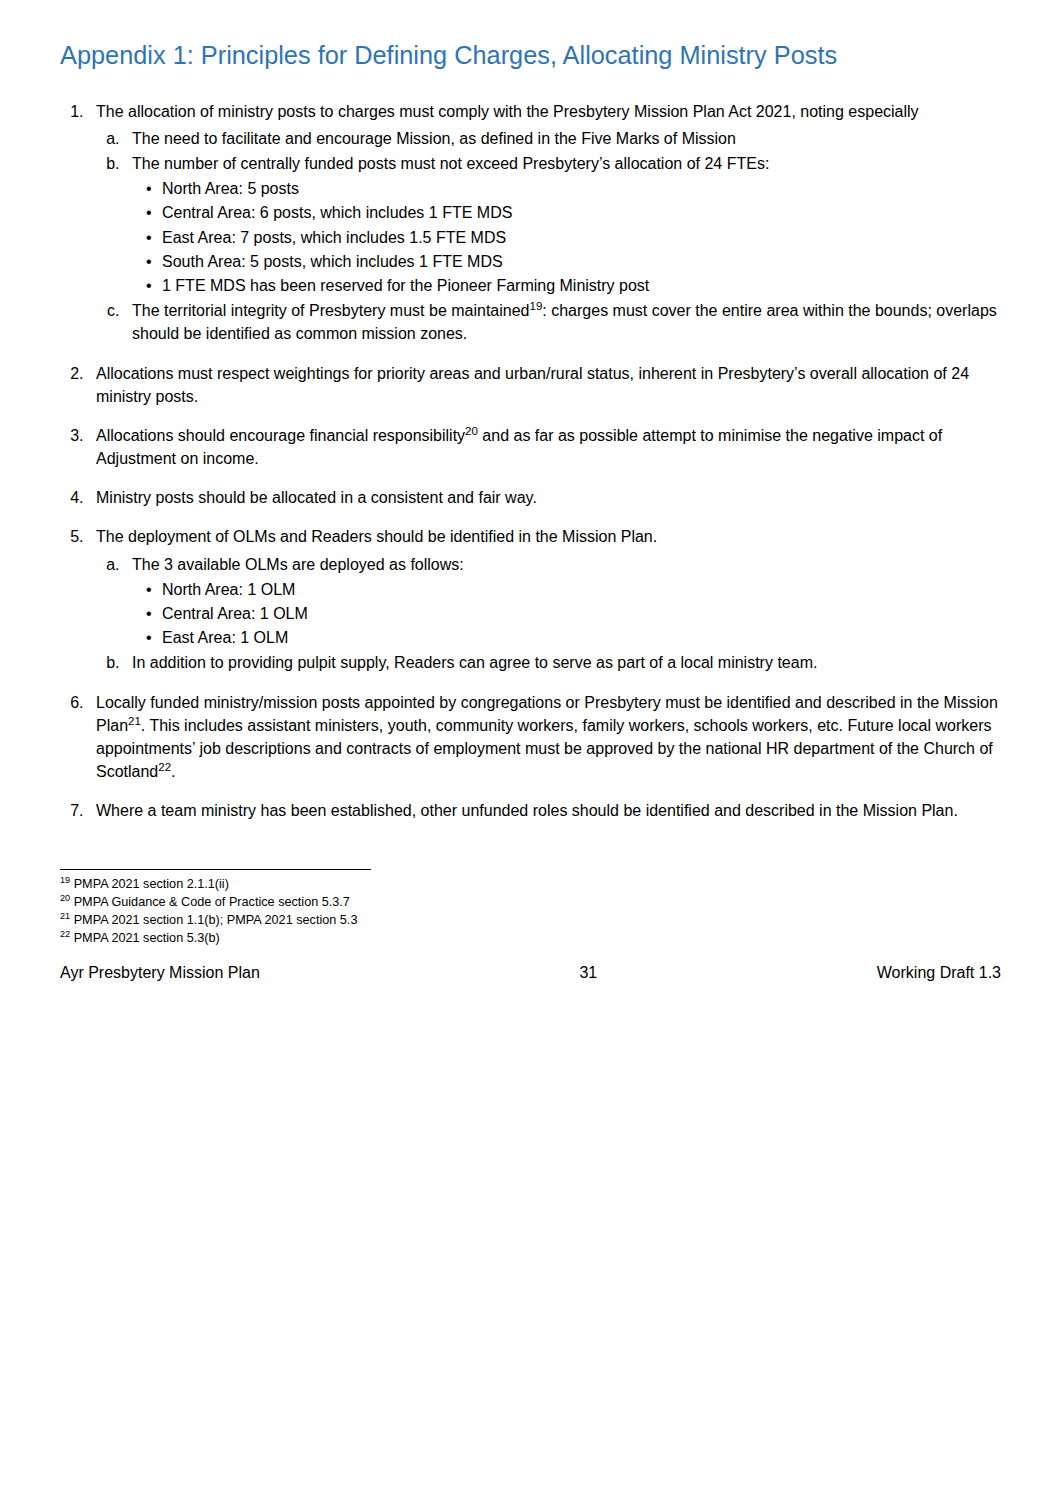Appendix 1: Principles for Defining Charges, Allocating Ministry Posts
The allocation of ministry posts to charges must comply with the Presbytery Mission Plan Act 2021, noting especially
The need to facilitate and encourage Mission, as defined in the Five Marks of Mission
The number of centrally funded posts must not exceed Presbytery’s allocation of 24 FTEs:
North Area: 5 posts
Central Area: 6 posts, which includes 1 FTE MDS
East Area: 7 posts, which includes 1.5 FTE MDS
South Area: 5 posts, which includes 1 FTE MDS
1 FTE MDS has been reserved for the Pioneer Farming Ministry post
The territorial integrity of Presbytery must be maintained19: charges must cover the entire area within the bounds; overlaps should be identified as common mission zones.
Allocations must respect weightings for priority areas and urban/rural status, inherent in Presbytery’s overall allocation of 24 ministry posts.
Allocations should encourage financial responsibility20 and as far as possible attempt to minimise the negative impact of Adjustment on income.
Ministry posts should be allocated in a consistent and fair way.
The deployment of OLMs and Readers should be identified in the Mission Plan.
The 3 available OLMs are deployed as follows:
North Area: 1 OLM
Central Area: 1 OLM
East Area: 1 OLM
In addition to providing pulpit supply, Readers can agree to serve as part of a local ministry team.
Locally funded ministry/mission posts appointed by congregations or Presbytery must be identified and described in the Mission Plan21. This includes assistant ministers, youth, community workers, family workers, schools workers, etc. Future local workers appointments’ job descriptions and contracts of employment must be approved by the national HR department of the Church of Scotland22.
Where a team ministry has been established, other unfunded roles should be identified and described in the Mission Plan.
19 PMPA 2021 section 2.1.1(ii)
20 PMPA Guidance & Code of Practice section 5.3.7
21 PMPA 2021 section 1.1(b); PMPA 2021 section 5.3
22 PMPA 2021 section 5.3(b)
Ayr Presbytery Mission Plan
31
Working Draft 1.3